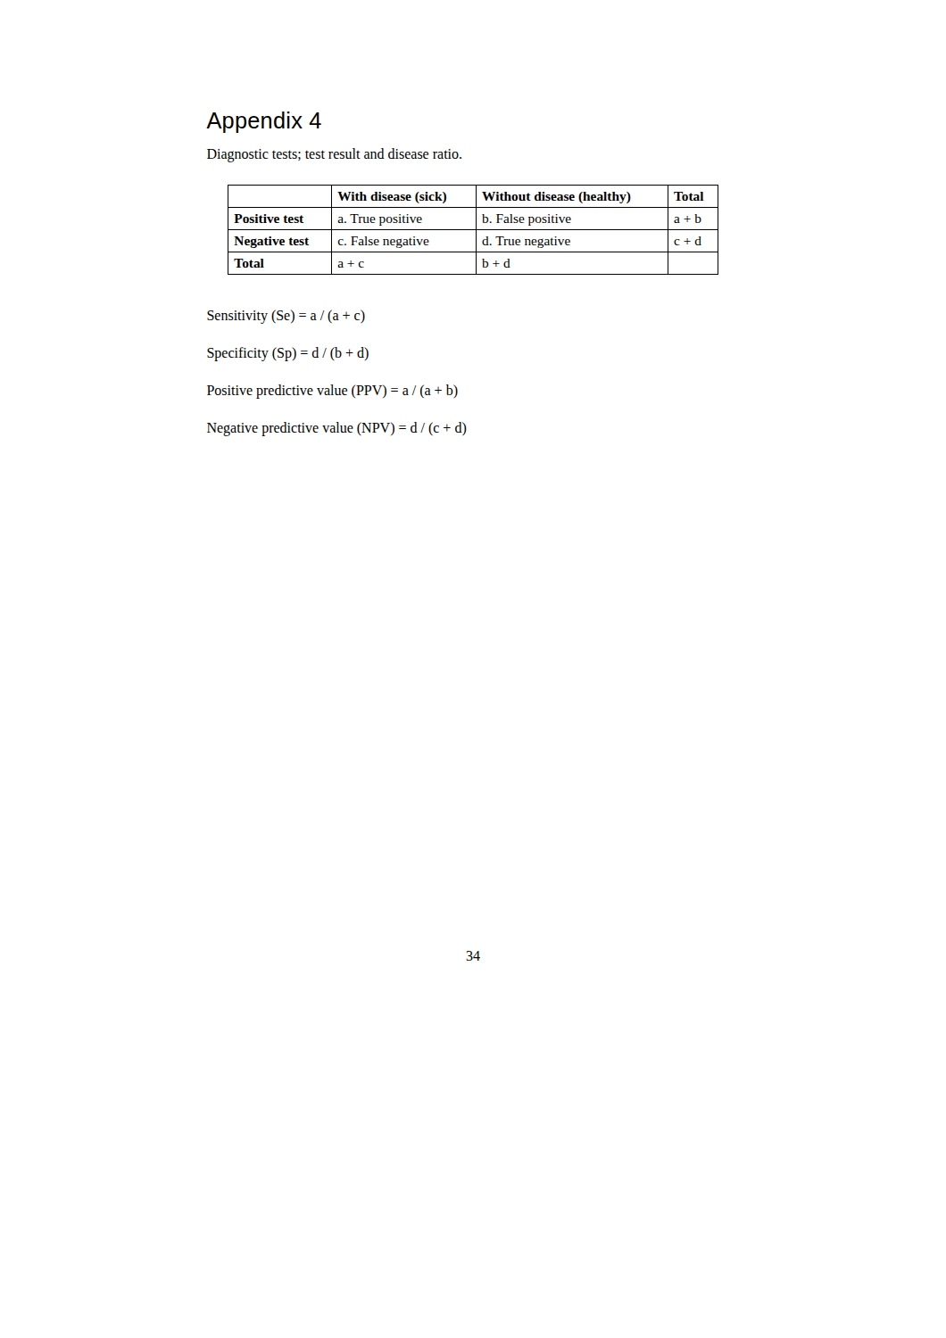Appendix 4
Diagnostic tests; test result and disease ratio.
| | With disease (sick) | Without disease (healthy) | Total |
| Positive test | a. True positive | b. False positive | a + b |
| Negative test | c. False negative | d. True negative | c + d |
| Total | a + c | b + d | |
Sensitivity (Se) = a / (a + c)
Specificity (Sp) = d / (b + d)
Positive predictive value (PPV) = a / (a + b)
Negative predictive value (NPV) = d / (c + d)
34